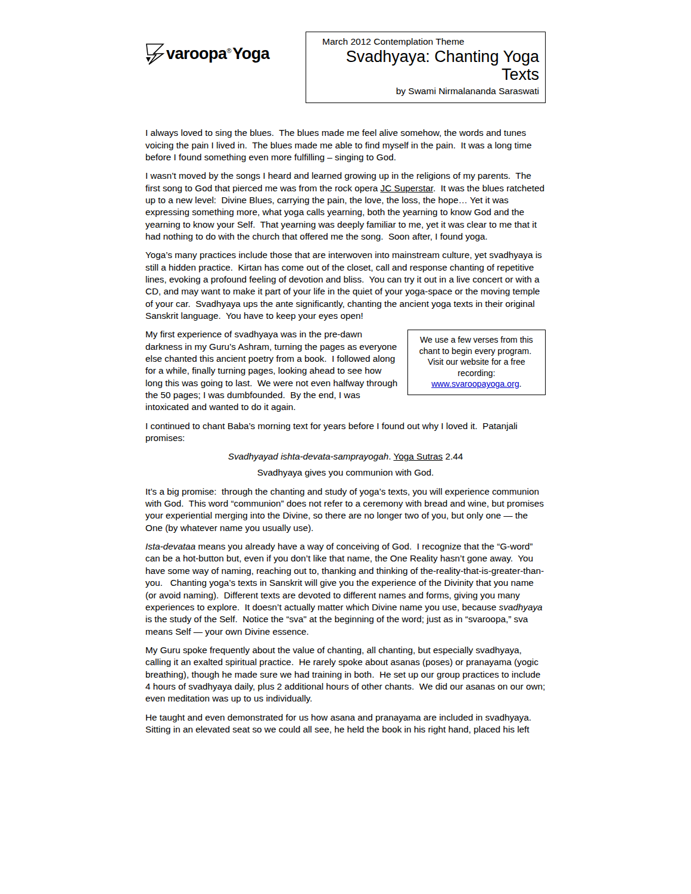varoopa®Yoga
March 2012 Contemplation Theme
Svadhyaya: Chanting Yoga Texts
by Swami Nirmalananda Saraswati
I always loved to sing the blues. The blues made me feel alive somehow, the words and tunes voicing the pain I lived in. The blues made me able to find myself in the pain. It was a long time before I found something even more fulfilling – singing to God.
I wasn’t moved by the songs I heard and learned growing up in the religions of my parents. The first song to God that pierced me was from the rock opera JC Superstar. It was the blues ratcheted up to a new level: Divine Blues, carrying the pain, the love, the loss, the hope… Yet it was expressing something more, what yoga calls yearning, both the yearning to know God and the yearning to know your Self. That yearning was deeply familiar to me, yet it was clear to me that it had nothing to do with the church that offered me the song. Soon after, I found yoga.
Yoga’s many practices include those that are interwoven into mainstream culture, yet svadhyaya is still a hidden practice. Kirtan has come out of the closet, call and response chanting of repetitive lines, evoking a profound feeling of devotion and bliss. You can try it out in a live concert or with a CD, and may want to make it part of your life in the quiet of your yoga-space or the moving temple of your car. Svadhyaya ups the ante significantly, chanting the ancient yoga texts in their original Sanskrit language. You have to keep your eyes open!
We use a few verses from this chant to begin every program. Visit our website for a free recording:
www.svaroopayoga.org.
My first experience of svadhyaya was in the pre-dawn darkness in my Guru’s Ashram, turning the pages as everyone else chanted this ancient poetry from a book. I followed along for a while, finally turning pages, looking ahead to see how long this was going to last. We were not even halfway through the 50 pages; I was dumbfounded. By the end, I was intoxicated and wanted to do it again.
I continued to chant Baba’s morning text for years before I found out why I loved it. Patanjali promises:
Svadhyayad ishta-devata-samprayogah. Yoga Sutras 2.44
Svadhyaya gives you communion with God.
It’s a big promise: through the chanting and study of yoga’s texts, you will experience communion with God. This word “communion” does not refer to a ceremony with bread and wine, but promises your experiential merging into the Divine, so there are no longer two of you, but only one — the One (by whatever name you usually use).
Ista-devataa means you already have a way of conceiving of God. I recognize that the “G-word” can be a hot-button but, even if you don’t like that name, the One Reality hasn’t gone away. You have some way of naming, reaching out to, thanking and thinking of the-reality-that-is-greater-than-you. Chanting yoga’s texts in Sanskrit will give you the experience of the Divinity that you name (or avoid naming). Different texts are devoted to different names and forms, giving you many experiences to explore. It doesn’t actually matter which Divine name you use, because svadhyaya is the study of the Self. Notice the “sva" at the beginning of the word; just as in “svaroopa,” sva means Self — your own Divine essence.
My Guru spoke frequently about the value of chanting, all chanting, but especially svadhyaya, calling it an exalted spiritual practice. He rarely spoke about asanas (poses) or pranayama (yogic breathing), though he made sure we had training in both. He set up our group practices to include 4 hours of svadhyaya daily, plus 2 additional hours of other chants. We did our asanas on our own; even meditation was up to us individually.
He taught and even demonstrated for us how asana and pranayama are included in svadhyaya. Sitting in an elevated seat so we could all see, he held the book in his right hand, placed his left